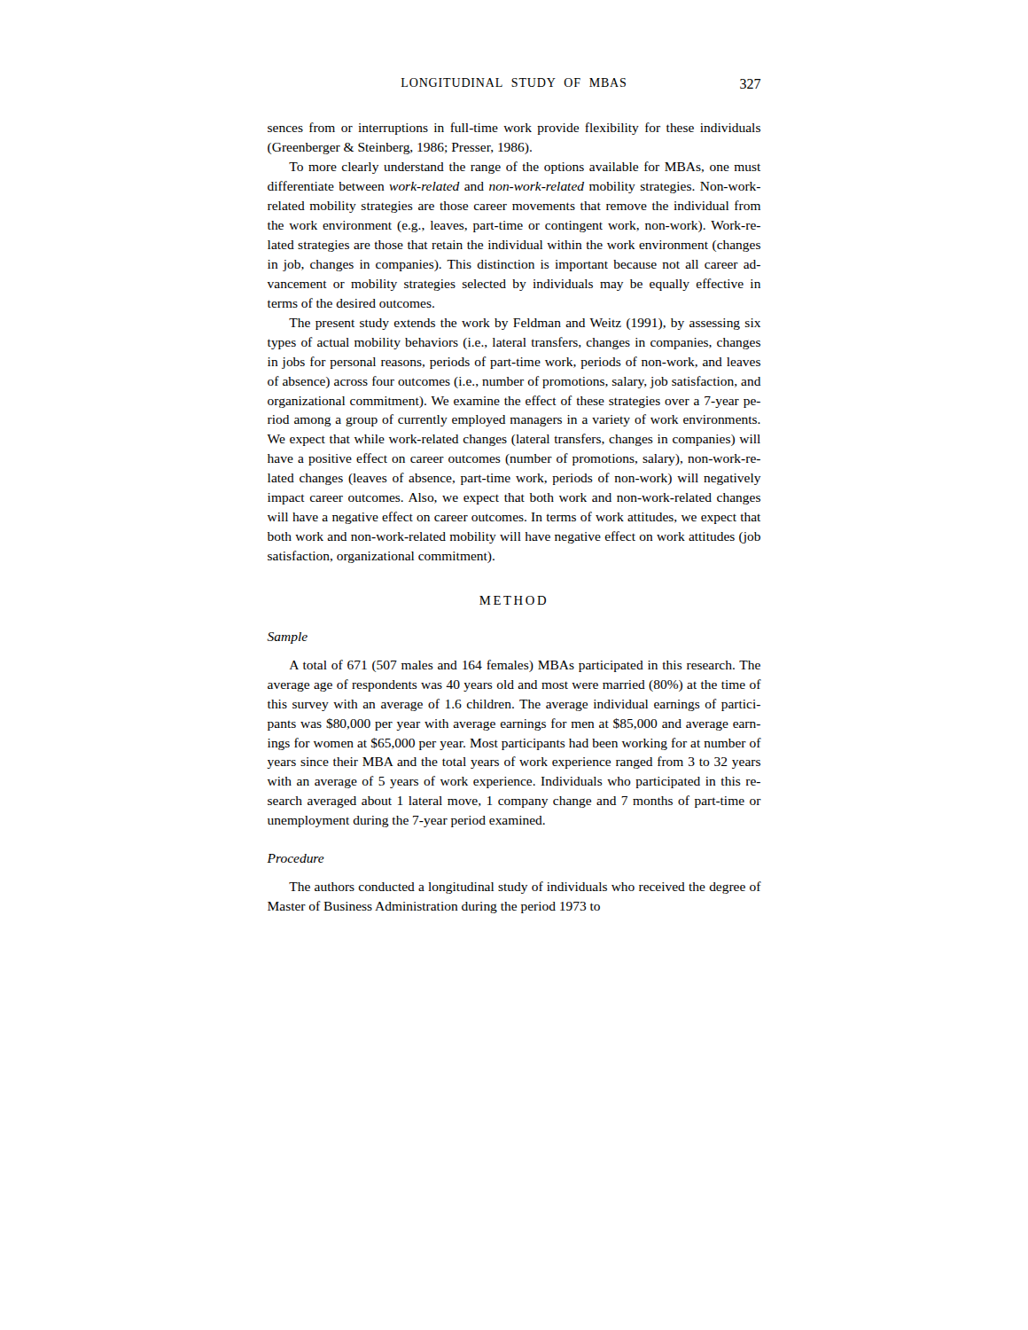Longitudinal Study of MBAs 327
sences from or interruptions in full-time work provide flexibility for these individuals (Greenberger & Steinberg, 1986; Presser, 1986).
To more clearly understand the range of the options available for MBAs, one must differentiate between work-related and non-work-related mobility strategies. Non-work-related mobility strategies are those career movements that remove the individual from the work environment (e.g., leaves, part-time or contingent work, non-work). Work-related strategies are those that retain the individual within the work environment (changes in job, changes in companies). This distinction is important because not all career advancement or mobility strategies selected by individuals may be equally effective in terms of the desired outcomes.
The present study extends the work by Feldman and Weitz (1991), by assessing six types of actual mobility behaviors (i.e., lateral transfers, changes in companies, changes in jobs for personal reasons, periods of part-time work, periods of non-work, and leaves of absence) across four outcomes (i.e., number of promotions, salary, job satisfaction, and organizational commitment). We examine the effect of these strategies over a 7-year period among a group of currently employed managers in a variety of work environments. We expect that while work-related changes (lateral transfers, changes in companies) will have a positive effect on career outcomes (number of promotions, salary), non-work-related changes (leaves of absence, part-time work, periods of non-work) will negatively impact career outcomes. Also, we expect that both work and non-work-related changes will have a negative effect on career outcomes. In terms of work attitudes, we expect that both work and non-work-related mobility will have negative effect on work attitudes (job satisfaction, organizational commitment).
Method
Sample
A total of 671 (507 males and 164 females) MBAs participated in this research. The average age of respondents was 40 years old and most were married (80%) at the time of this survey with an average of 1.6 children. The average individual earnings of participants was $80,000 per year with average earnings for men at $85,000 and average earnings for women at $65,000 per year. Most participants had been working for at number of years since their MBA and the total years of work experience ranged from 3 to 32 years with an average of 5 years of work experience. Individuals who participated in this research averaged about 1 lateral move, 1 company change and 7 months of part-time or unemployment during the 7-year period examined.
Procedure
The authors conducted a longitudinal study of individuals who received the degree of Master of Business Administration during the period 1973 to